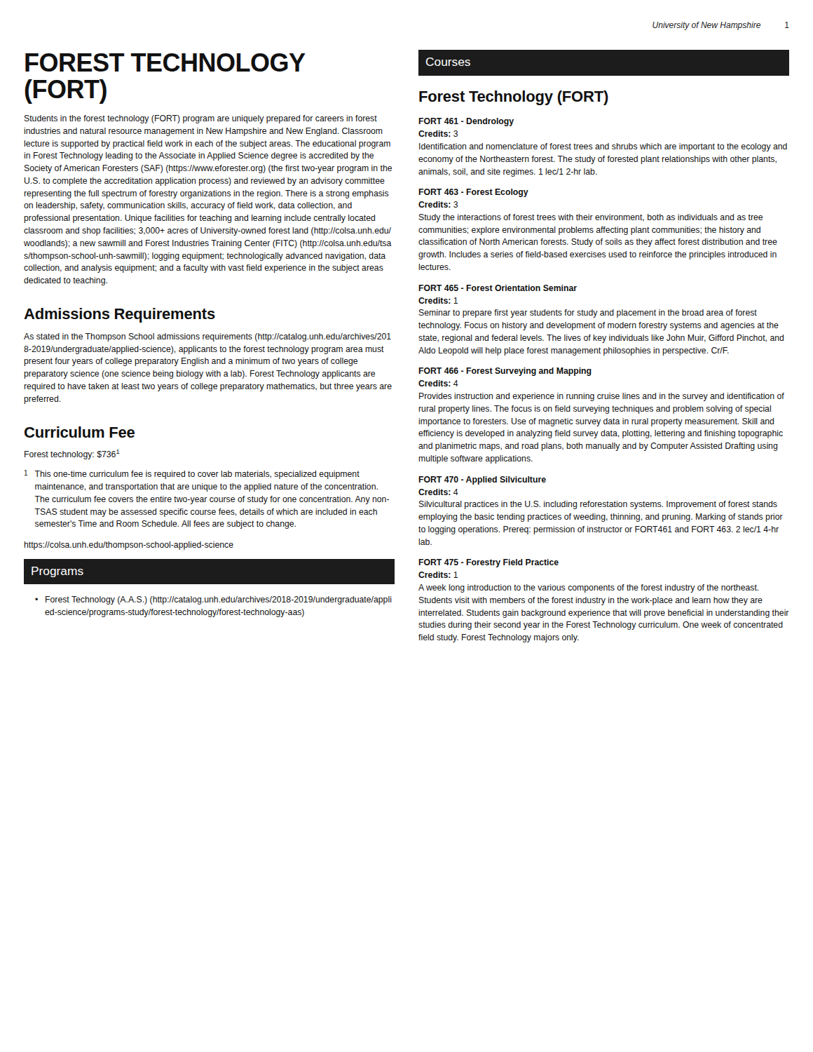University of New Hampshire 1
FOREST TECHNOLOGY (FORT)
Students in the forest technology (FORT) program are uniquely prepared for careers in forest industries and natural resource management in New Hampshire and New England. Classroom lecture is supported by practical field work in each of the subject areas. The educational program in Forest Technology leading to the Associate in Applied Science degree is accredited by the Society of American Foresters (SAF) (https://www.eforester.org) (the first two-year program in the U.S. to complete the accreditation application process) and reviewed by an advisory committee representing the full spectrum of forestry organizations in the region. There is a strong emphasis on leadership, safety, communication skills, accuracy of field work, data collection, and professional presentation. Unique facilities for teaching and learning include centrally located classroom and shop facilities; 3,000+ acres of University-owned forest land (http://colsa.unh.edu/woodlands); a new sawmill and Forest Industries Training Center (FITC) (http://colsa.unh.edu/tsas/thompson-school-unh-sawmill); logging equipment; technologically advanced navigation, data collection, and analysis equipment; and a faculty with vast field experience in the subject areas dedicated to teaching.
Admissions Requirements
As stated in the Thompson School admissions requirements (http://catalog.unh.edu/archives/2018-2019/undergraduate/applied-science), applicants to the forest technology program area must present four years of college preparatory English and a minimum of two years of college preparatory science (one science being biology with a lab). Forest Technology applicants are required to have taken at least two years of college preparatory mathematics, but three years are preferred.
Curriculum Fee
Forest technology: $7361
1
This one-time curriculum fee is required to cover lab materials, specialized equipment maintenance, and transportation that are unique to the applied nature of the concentration. The curriculum fee covers the entire two-year course of study for one concentration. Any non-TSAS student may be assessed specific course fees, details of which are included in each semester's Time and Room Schedule. All fees are subject to change.
https://colsa.unh.edu/thompson-school-applied-science
Programs
Forest Technology (A.A.S.) (http://catalog.unh.edu/archives/2018-2019/undergraduate/applied-science/programs-study/forest-technology/forest-technology-aas)
Courses
Forest Technology (FORT)
FORT 461 - Dendrology
Credits: 3
Identification and nomenclature of forest trees and shrubs which are important to the ecology and economy of the Northeastern forest. The study of forested plant relationships with other plants, animals, soil, and site regimes. 1 lec/1 2-hr lab.
FORT 463 - Forest Ecology
Credits: 3
Study the interactions of forest trees with their environment, both as individuals and as tree communities; explore environmental problems affecting plant communities; the history and classification of North American forests. Study of soils as they affect forest distribution and tree growth. Includes a series of field-based exercises used to reinforce the principles introduced in lectures.
FORT 465 - Forest Orientation Seminar
Credits: 1
Seminar to prepare first year students for study and placement in the broad area of forest technology. Focus on history and development of modern forestry systems and agencies at the state, regional and federal levels. The lives of key individuals like John Muir, Gifford Pinchot, and Aldo Leopold will help place forest management philosophies in perspective. Cr/F.
FORT 466 - Forest Surveying and Mapping
Credits: 4
Provides instruction and experience in running cruise lines and in the survey and identification of rural property lines. The focus is on field surveying techniques and problem solving of special importance to foresters. Use of magnetic survey data in rural property measurement. Skill and efficiency is developed in analyzing field survey data, plotting, lettering and finishing topographic and planimetric maps, and road plans, both manually and by Computer Assisted Drafting using multiple software applications.
FORT 470 - Applied Silviculture
Credits: 4
Silvicultural practices in the U.S. including reforestation systems. Improvement of forest stands employing the basic tending practices of weeding, thinning, and pruning. Marking of stands prior to logging operations. Prereq: permission of instructor or FORT461 and FORT 463. 2 lec/1 4-hr lab.
FORT 475 - Forestry Field Practice
Credits: 1
A week long introduction to the various components of the forest industry of the northeast. Students visit with members of the forest industry in the work-place and learn how they are interrelated. Students gain background experience that will prove beneficial in understanding their studies during their second year in the Forest Technology curriculum. One week of concentrated field study. Forest Technology majors only.